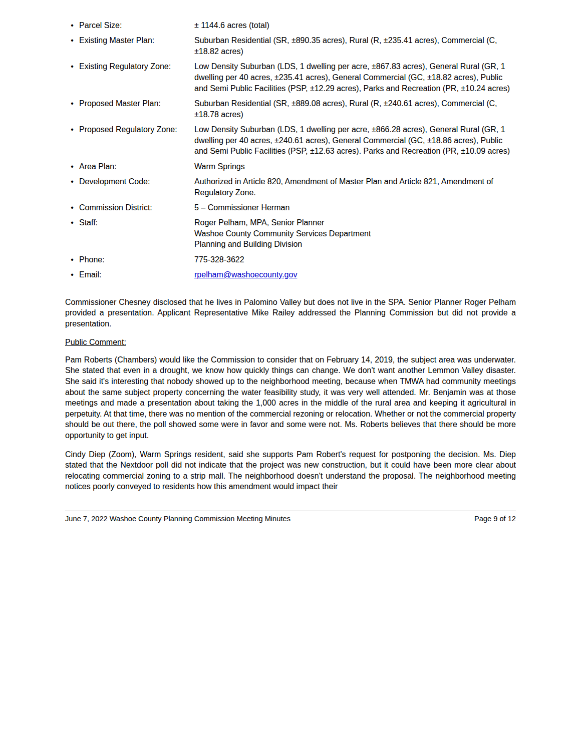| • | Parcel Size: | ± 1144.6 acres (total) |
| • | Existing Master Plan: | Suburban Residential (SR, ±890.35 acres), Rural (R, ±235.41 acres), Commercial (C, ±18.82 acres) |
| • | Existing Regulatory Zone: | Low Density Suburban (LDS, 1 dwelling per acre, ±867.83 acres), General Rural (GR, 1 dwelling per 40 acres, ±235.41 acres), General Commercial (GC, ±18.82 acres), Public and Semi Public Facilities (PSP, ±12.29 acres), Parks and Recreation (PR, ±10.24 acres) |
| • | Proposed Master Plan: | Suburban Residential (SR, ±889.08 acres), Rural (R, ±240.61 acres), Commercial (C, ±18.78 acres) |
| • | Proposed Regulatory Zone: | Low Density Suburban (LDS, 1 dwelling per acre, ±866.28 acres), General Rural (GR, 1 dwelling per 40 acres, ±240.61 acres), General Commercial (GC, ±18.86 acres), Public and Semi Public Facilities (PSP, ±12.63 acres). Parks and Recreation (PR, ±10.09 acres) |
| • | Area Plan: | Warm Springs |
| • | Development Code: | Authorized in Article 820, Amendment of Master Plan and Article 821, Amendment of Regulatory Zone. |
| • | Commission District: | 5 – Commissioner Herman |
| • | Staff: | Roger Pelham, MPA, Senior Planner Washoe County Community Services Department Planning and Building Division |
| • | Phone: | 775-328-3622 |
| • | Email: | rpelham@washoecounty.gov |
Commissioner Chesney disclosed that he lives in Palomino Valley but does not live in the SPA. Senior Planner Roger Pelham provided a presentation. Applicant Representative Mike Railey addressed the Planning Commission but did not provide a presentation.
Public Comment:
Pam Roberts (Chambers) would like the Commission to consider that on February 14, 2019, the subject area was underwater. She stated that even in a drought, we know how quickly things can change. We don't want another Lemmon Valley disaster. She said it's interesting that nobody showed up to the neighborhood meeting, because when TMWA had community meetings about the same subject property concerning the water feasibility study, it was very well attended. Mr. Benjamin was at those meetings and made a presentation about taking the 1,000 acres in the middle of the rural area and keeping it agricultural in perpetuity. At that time, there was no mention of the commercial rezoning or relocation. Whether or not the commercial property should be out there, the poll showed some were in favor and some were not. Ms. Roberts believes that there should be more opportunity to get input.
Cindy Diep (Zoom), Warm Springs resident, said she supports Pam Robert's request for postponing the decision. Ms. Diep stated that the Nextdoor poll did not indicate that the project was new construction, but it could have been more clear about relocating commercial zoning to a strip mall. The neighborhood doesn't understand the proposal. The neighborhood meeting notices poorly conveyed to residents how this amendment would impact their
June 7, 2022 Washoe County Planning Commission Meeting Minutes Page 9 of 12